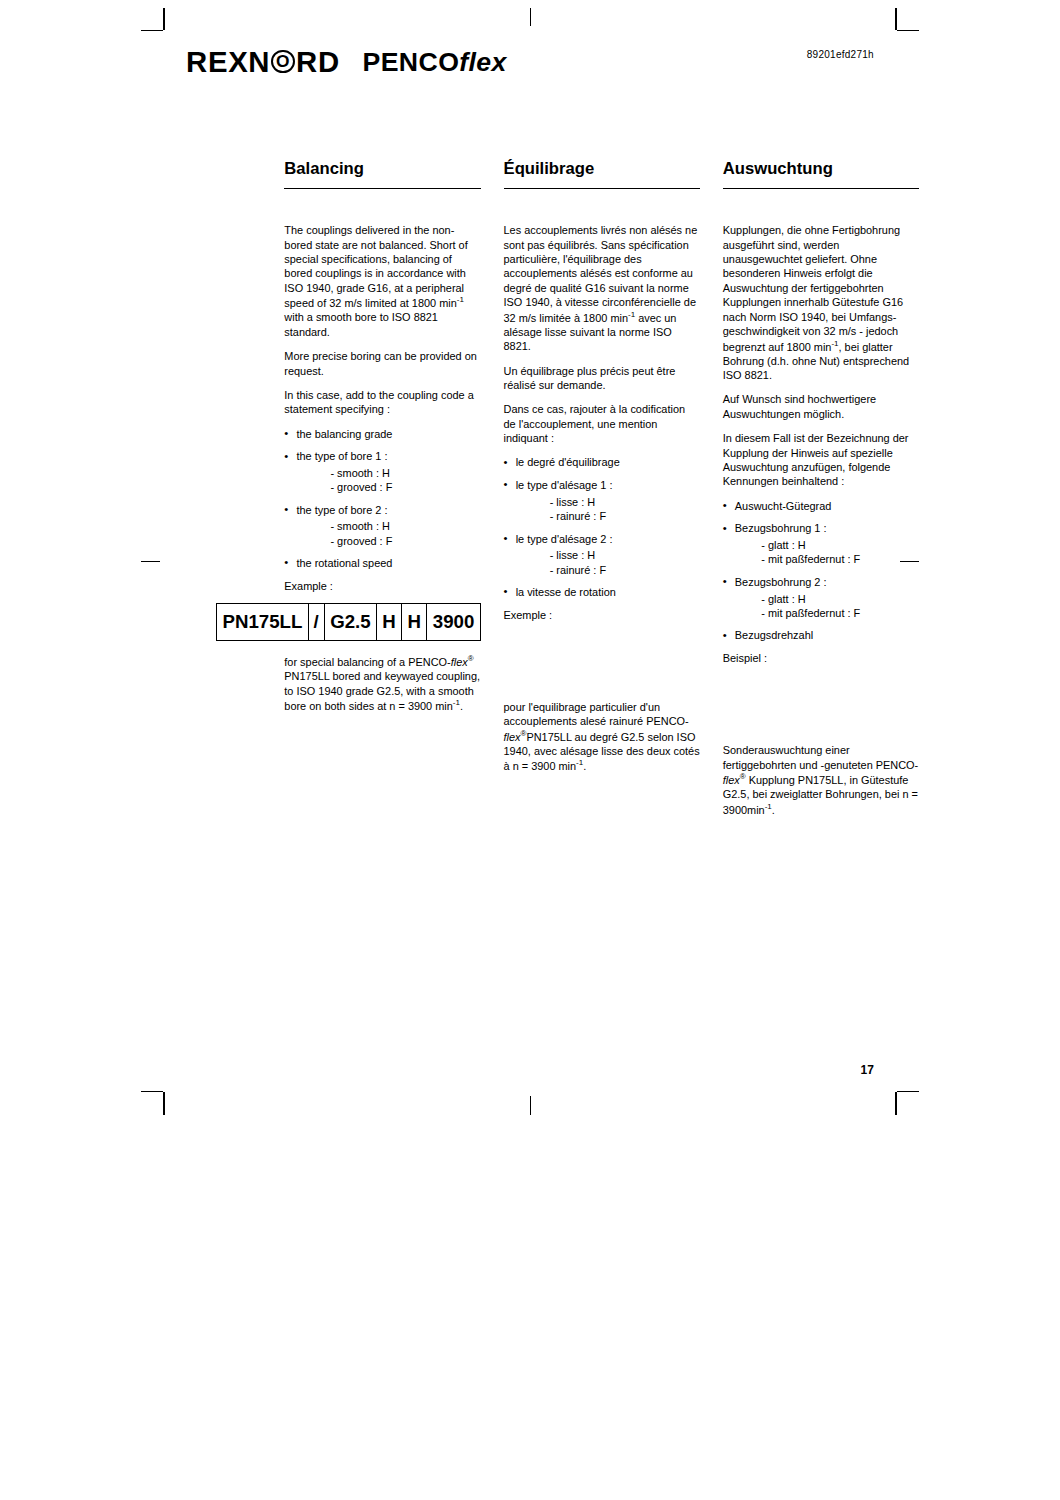REXNORD
PENCOflex
89201efd271h
Balancing
The couplings delivered in the non-bored state are not balanced. Short of special specifications, balancing of bored couplings is in accordance with ISO 1940, grade G16, at a peripheral speed of 32 m/s limited at 1800 min-1 with a smooth bore to ISO 8821 standard.
More precise boring can be provided on request.
In this case, add to the coupling code a statement specifying :
the balancing grade
the type of bore 1 :
- smooth : H
- grooved : F
the type of bore 2 :
- smooth : H
- grooved : F
the rotational speed
Example :
| PN175LL | / | G2.5 | H | H | 3900 |
for special balancing of a PENCO-flex® PN175LL bored and keywayed coupling, to ISO 1940 grade G2.5, with a smooth bore on both sides at n = 3900 min-1.
Équilibrage
Les accouplements livrés non alésés ne sont pas équilibrés. Sans spécification particulière, l'équilibrage des accouplements alésés est conforme au degré de qualité G16 suivant la norme ISO 1940, à vitesse circonférencielle de 32 m/s limitée à 1800 min-1 avec un alésage lisse suivant la norme ISO 8821.
Un équilibrage plus précis peut être réalisé sur demande.
Dans ce cas, rajouter à la codification de l'accouplement, une mention indiquant :
le degré d'équilibrage
le type d'alésage 1 :
- lisse : H
- rainuré : F
le type d'alésage 2 :
- lisse : H
- rainuré : F
la vitesse de rotation
Exemple :
pour l'equilibrage particulier d'un accouplements alesé rainuré PENCO-flex®PN175LL au degré G2.5 selon ISO 1940, avec alésage lisse des deux cotés à n = 3900 min-1.
Auswuchtung
Kupplungen, die ohne Fertigbohrung ausgeführt sind, werden unausgewuchtet geliefert. Ohne besonderen Hinweis erfolgt die Auswuchtung der fertiggebohrten Kupplungen innerhalb Gütestufe G16 nach Norm ISO 1940, bei Umfangs-geschwindigkeit von 32 m/s - jedoch begrenzt auf 1800 min-1, bei glatter Bohrung (d.h. ohne Nut) entsprechend ISO 8821.
Auf Wunsch sind hochwertigere Auswuchtungen möglich.
In diesem Fall ist der Bezeichnung der Kupplung der Hinweis auf spezielle Auswuchtung anzufügen, folgende Kennungen beinhaltend :
Auswucht-Gütegrad
Bezugsbohrung 1 :
- glatt : H
- mit paßfedernut : F
Bezugsbohrung 2 :
- glatt : H
- mit paßfedernut : F
Bezugsdrehzahl
Beispiel :
Sonderauswuchtung einer fertiggebohrten und -genuteten PENCO-flex® Kupplung PN175LL, in Gütestufe G2.5, bei zweiglatter Bohrungen, bei n = 3900min-1.
17